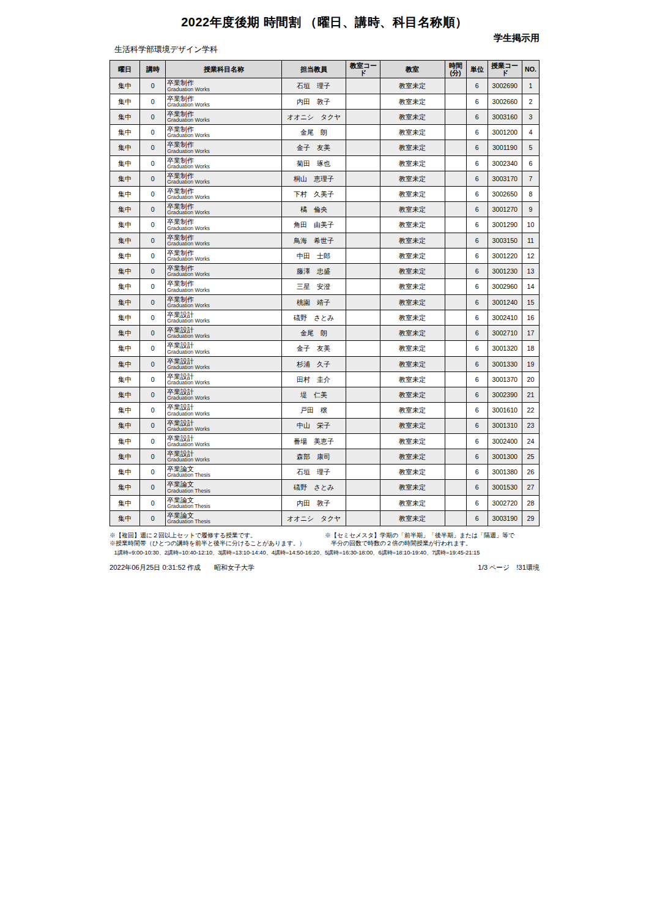学生掲示用
2022年度後期 時間割 （曜日、講時、科目名称順）
生活科学部環境デザイン学科
| 曜日 | 講時 | 授業科目名称 | 担当教員 | 教室コード | 教室 | 時間 (分) | 単位 | 授業コード | NO. |
| --- | --- | --- | --- | --- | --- | --- | --- | --- | --- |
| 集中 | 0 | 卒業制作 Graduation Works | 石垣 理子 | | 教室未定 | | 6 | 3002690 | 1 |
| 集中 | 0 | 卒業制作 Graduation Works | 内田 敦子 | | 教室未定 | | 6 | 3002660 | 2 |
| 集中 | 0 | 卒業制作 Graduation Works | オオニシ タクヤ | | 教室未定 | | 6 | 3003160 | 3 |
| 集中 | 0 | 卒業制作 Graduation Works | 金尾 朗 | | 教室未定 | | 6 | 3001200 | 4 |
| 集中 | 0 | 卒業制作 Graduation Works | 金子 友美 | | 教室未定 | | 6 | 3001190 | 5 |
| 集中 | 0 | 卒業制作 Graduation Works | 菊田 琢也 | | 教室未定 | | 6 | 3002340 | 6 |
| 集中 | 0 | 卒業制作 Graduation Works | 桐山 恵理子 | | 教室未定 | | 6 | 3003170 | 7 |
| 集中 | 0 | 卒業制作 Graduation Works | 下村 久美子 | | 教室未定 | | 6 | 3002650 | 8 |
| 集中 | 0 | 卒業制作 Graduation Works | 橘 倫央 | | 教室未定 | | 6 | 3001270 | 9 |
| 集中 | 0 | 卒業制作 Graduation Works | 角田 由美子 | | 教室未定 | | 6 | 3001290 | 10 |
| 集中 | 0 | 卒業制作 Graduation Works | 鳥海 希世子 | | 教室未定 | | 6 | 3003150 | 11 |
| 集中 | 0 | 卒業制作 Graduation Works | 中田 士郎 | | 教室未定 | | 6 | 3001220 | 12 |
| 集中 | 0 | 卒業制作 Graduation Works | 藤澤 忠盛 | | 教室未定 | | 6 | 3001230 | 13 |
| 集中 | 0 | 卒業制作 Graduation Works | 三星 安澄 | | 教室未定 | | 6 | 3002960 | 14 |
| 集中 | 0 | 卒業制作 Graduation Works | 桃園 靖子 | | 教室未定 | | 6 | 3001240 | 15 |
| 集中 | 0 | 卒業設計 Graduation Works | 礒野 さとみ | | 教室未定 | | 6 | 3002410 | 16 |
| 集中 | 0 | 卒業設計 Graduation Works | 金尾 朗 | | 教室未定 | | 6 | 3002710 | 17 |
| 集中 | 0 | 卒業設計 Graduation Works | 金子 友美 | | 教室未定 | | 6 | 3001320 | 18 |
| 集中 | 0 | 卒業設計 Graduation Works | 杉浦 久子 | | 教室未定 | | 6 | 3001330 | 19 |
| 集中 | 0 | 卒業設計 Graduation Works | 田村 圭介 | | 教室未定 | | 6 | 3001370 | 20 |
| 集中 | 0 | 卒業設計 Graduation Works | 堤 仁美 | | 教室未定 | | 6 | 3002390 | 21 |
| 集中 | 0 | 卒業設計 Graduation Works | 戸田 穣 | | 教室未定 | | 6 | 3001610 | 22 |
| 集中 | 0 | 卒業設計 Graduation Works | 中山 栄子 | | 教室未定 | | 6 | 3001310 | 23 |
| 集中 | 0 | 卒業設計 Graduation Works | 番場 美恵子 | | 教室未定 | | 6 | 3002400 | 24 |
| 集中 | 0 | 卒業設計 Graduation Works | 森部 康司 | | 教室未定 | | 6 | 3001300 | 25 |
| 集中 | 0 | 卒業論文 Graduation Thesis | 石垣 理子 | | 教室未定 | | 6 | 3001380 | 26 |
| 集中 | 0 | 卒業論文 Graduation Thesis | 礒野 さとみ | | 教室未定 | | 6 | 3001530 | 27 |
| 集中 | 0 | 卒業論文 Graduation Thesis | 内田 敦子 | | 教室未定 | | 6 | 3002720 | 28 |
| 集中 | 0 | 卒業論文 Graduation Thesis | オオニシ タクヤ | | 教室未定 | | 6 | 3003190 | 29 |
※【複回】週に２回以上セットで履修する授業です。
※授業時間帯（ひとつの講時を前半と後半に分けることがあります。）
※【セミセメスタ】学期の「前半期」「後半期」または「隔週」等で
　半分の回数で時数の２倍の時間授業が行われます。
1講時=9:00-10:30、2講時=10:40-12:10、3講時=13:10-14:40、4講時=14:50-16:20、5講時=16:30-18:00、6講時=18:10-19:40、7講時=19:45-21:15
2022年06月25日 0:31:52 作成　　昭和女子大学
1/3 ページ　!31環境